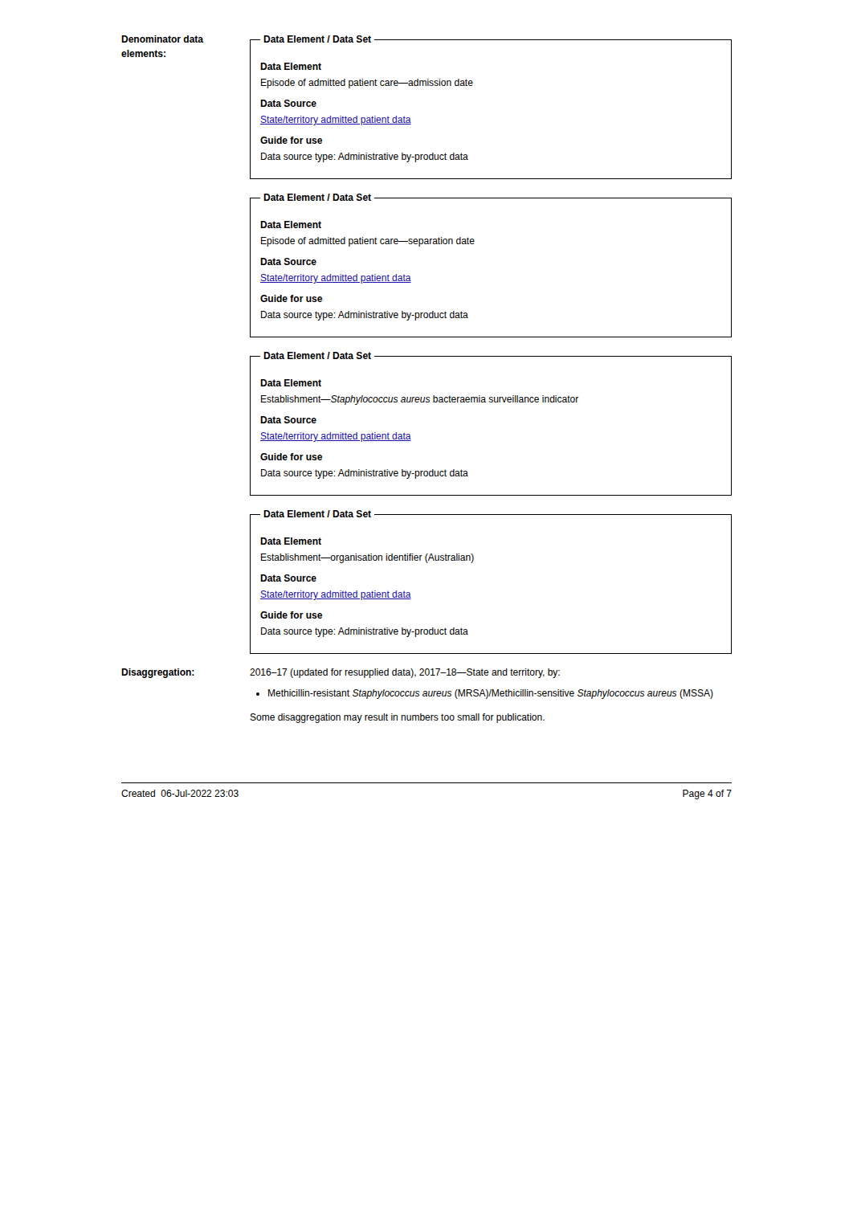Denominator data elements:
Data Element / Data Set
Data Element
Episode of admitted patient care—admission date
Data Source
State/territory admitted patient data
Guide for use
Data source type: Administrative by-product data
Data Element / Data Set
Data Element
Episode of admitted patient care—separation date
Data Source
State/territory admitted patient data
Guide for use
Data source type: Administrative by-product data
Data Element / Data Set
Data Element
Establishment—Staphylococcus aureus bacteraemia surveillance indicator
Data Source
State/territory admitted patient data
Guide for use
Data source type: Administrative by-product data
Data Element / Data Set
Data Element
Establishment—organisation identifier (Australian)
Data Source
State/territory admitted patient data
Guide for use
Data source type: Administrative by-product data
Disaggregation:
2016–17 (updated for resupplied data), 2017–18—State and territory, by:
Methicillin-resistant Staphylococcus aureus (MRSA)/Methicillin-sensitive Staphylococcus aureus (MSSA)
Some disaggregation may result in numbers too small for publication.
Created 06-Jul-2022 23:03
Page 4 of 7